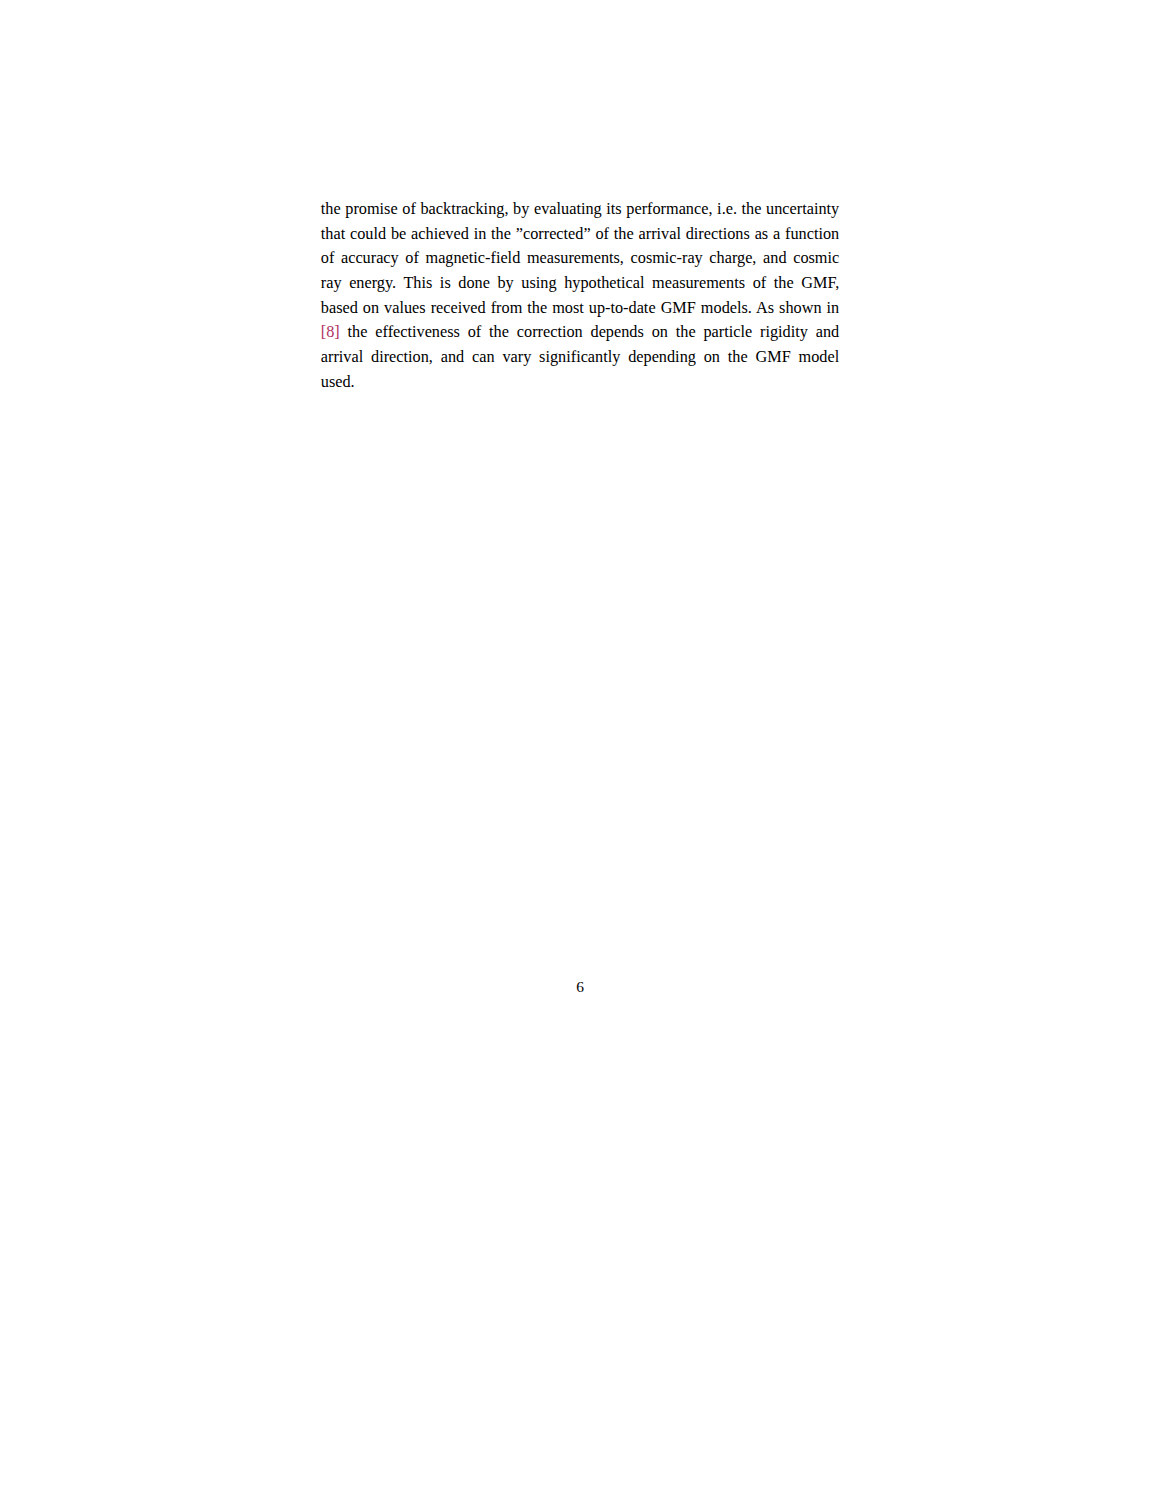the promise of backtracking, by evaluating its performance, i.e. the uncertainty that could be achieved in the ”corrected” of the arrival directions as a function of accuracy of magnetic-field measurements, cosmic-ray charge, and cosmic ray energy. This is done by using hypothetical measurements of the GMF, based on values received from the most up-to-date GMF models. As shown in [8] the effectiveness of the correction depends on the particle rigidity and arrival direction, and can vary significantly depending on the GMF model used.
6